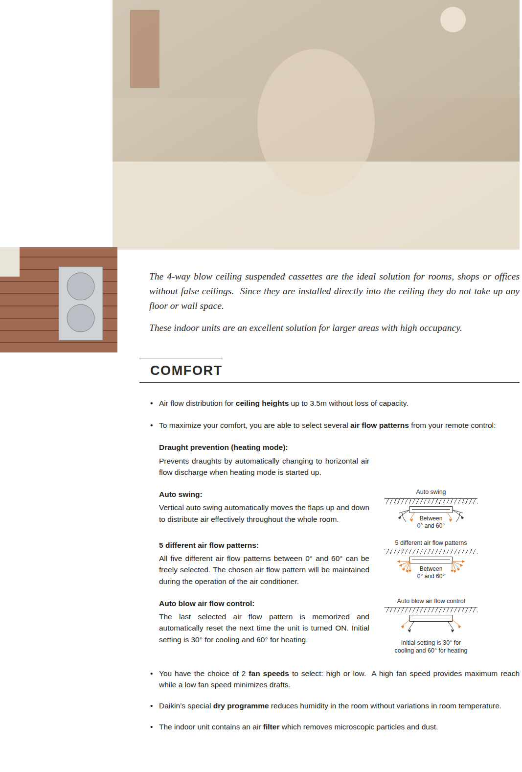The 4-way blow ceiling suspended cassettes are the ideal solution for rooms, shops or offices without false ceilings. Since they are installed directly into the ceiling they do not take up any floor or wall space.
These indoor units are an excellent solution for larger areas with high occupancy.
COMFORT
Air flow distribution for ceiling heights up to 3.5m without loss of capacity.
To maximize your comfort, you are able to select several air flow patterns from your remote control:
Draught prevention (heating mode):
Prevents draughts by automatically changing to horizontal air flow discharge when heating mode is started up.
Auto swing:
Vertical auto swing automatically moves the flaps up and down to distribute air effectively throughout the whole room.
Auto swing
Between
0° and 60°
5 different air flow patterns:
All five different air flow patterns between 0° and 60° can be freely selected. The chosen air flow pattern will be maintained during the operation of the air conditioner.
5 different air flow patterns
Between
0° and 60°
Auto blow air flow control:
The last selected air flow pattern is memorized and automatically reset the next time the unit is turned ON. Initial setting is 30° for cooling and 60° for heating.
Auto blow air flow control
Initial setting is 30° for
cooling and 60° for heating
You have the choice of 2 fan speeds to select: high or low. A high fan speed provides maximum reach while a low fan speed minimizes drafts.
Daikin’s special dry programme reduces humidity in the room without variations in room temperature.
The indoor unit contains an air filter which removes microscopic particles and dust.